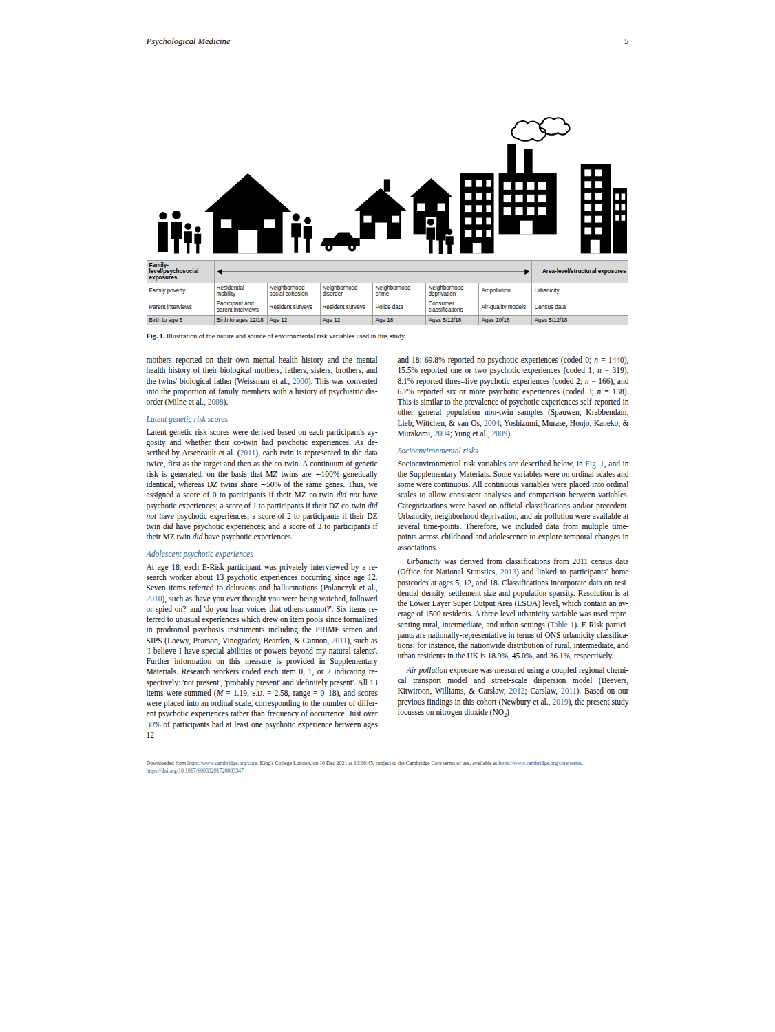Psychological Medicine
5
| Family-level/psychosocial exposures | | Area-level/structural exposures |
| Family poverty | Residential mobility | Neighborhood social cohesion | Neighborhood disorder | Neighborhood crime | Neighborhood deprivation | Air pollution | Urbanicity |
| Parent interviews | Participant and parent interviews | Resident surveys | Resident surveys | Police data | Consumer classifications | Air-quality models | Census data |
| Birth to age 5 | Birth to ages 12/18 | Age 12 | Age 12 | Age 18 | Ages 5/12/18 | Ages 10/18 | Ages 5/12/18 |
Fig. 1. Illustration of the nature and source of environmental risk variables used in this study.
mothers reported on their own mental health history and the mental health history of their biological mothers, fathers, sisters, brothers, and the twins' biological father (Weissman et al., 2000). This was converted into the proportion of family members with a history of psychiatric disorder (Milne et al., 2008).
Latent genetic risk scores
Latent genetic risk scores were derived based on each participant's zygosity and whether their co-twin had psychotic experiences. As described by Arseneault et al. (2011), each twin is represented in the data twice, first as the target and then as the co-twin. A continuum of genetic risk is generated, on the basis that MZ twins are ∼100% genetically identical, whereas DZ twins share ∼50% of the same genes. Thus, we assigned a score of 0 to participants if their MZ co-twin did not have psychotic experiences; a score of 1 to participants if their DZ co-twin did not have psychotic experiences; a score of 2 to participants if their DZ twin did have psychotic experiences; and a score of 3 to participants if their MZ twin did have psychotic experiences.
Adolescent psychotic experiences
At age 18, each E-Risk participant was privately interviewed by a research worker about 13 psychotic experiences occurring since age 12. Seven items referred to delusions and hallucinations (Polanczyk et al., 2010), such as 'have you ever thought you were being watched, followed or spied on?' and 'do you hear voices that others cannot?'. Six items referred to unusual experiences which drew on item pools since formalized in prodromal psychosis instruments including the PRIME-screen and SIPS (Loewy, Pearson, Vinogradov, Bearden, & Cannon, 2011), such as 'I believe I have special abilities or powers beyond my natural talents'. Further information on this measure is provided in Supplementary Materials. Research workers coded each item 0, 1, or 2 indicating respectively: 'not present', 'probably present' and 'definitely present'. All 13 items were summed (M = 1.19, S.D. = 2.58, range = 0–18), and scores were placed into an ordinal scale, corresponding to the number of different psychotic experiences rather than frequency of occurrence. Just over 30% of participants had at least one psychotic experience between ages 12
and 18: 69.8% reported no psychotic experiences (coded 0; n = 1440), 15.5% reported one or two psychotic experiences (coded 1; n = 319), 8.1% reported three–five psychotic experiences (coded 2; n = 166), and 6.7% reported six or more psychotic experiences (coded 3; n = 138). This is similar to the prevalence of psychotic experiences self-reported in other general population non-twin samples (Spauwen, Krabbendam, Lieb, Wittchen, & van Os, 2004; Yoshizumi, Murase, Honjo, Kaneko, & Murakami, 2004; Yung et al., 2009).
Socioenvironmental risks
Socioenvironmental risk variables are described below, in Fig. 1, and in the Supplementary Materials. Some variables were on ordinal scales and some were continuous. All continuous variables were placed into ordinal scales to allow consistent analyses and comparison between variables. Categorizations were based on official classifications and/or precedent. Urbanicity, neighborhood deprivation, and air pollution were available at several time-points. Therefore, we included data from multiple time-points across childhood and adolescence to explore temporal changes in associations.
Urbanicity was derived from classifications from 2011 census data (Office for National Statistics, 2013) and linked to participants' home postcodes at ages 5, 12, and 18. Classifications incorporate data on residential density, settlement size and population sparsity. Resolution is at the Lower Layer Super Output Area (LSOA) level, which contain an average of 1500 residents. A three-level urbanicity variable was used representing rural, intermediate, and urban settings (Table 1). E-Risk participants are nationally-representative in terms of ONS urbanicity classifications; for instance, the nationwide distribution of rural, intermediate, and urban residents in the UK is 18.9%, 45.0%, and 36.1%, respectively.
Air pollution exposure was measured using a coupled regional chemical transport model and street-scale dispersion model (Beevers, Kitwiroon, Williams, & Carslaw, 2012; Carslaw, 2011). Based on our previous findings in this cohort (Newbury et al., 2019), the present study focusses on nitrogen dioxide (NO2)
Downloaded from https://www.cambridge.org/core. King's College London, on 10 Dec 2021 at 10:06:45, subject to the Cambridge Core terms of use, available at https://www.cambridge.org/core/terms.
https://doi.org/10.1017/S0033291720003347